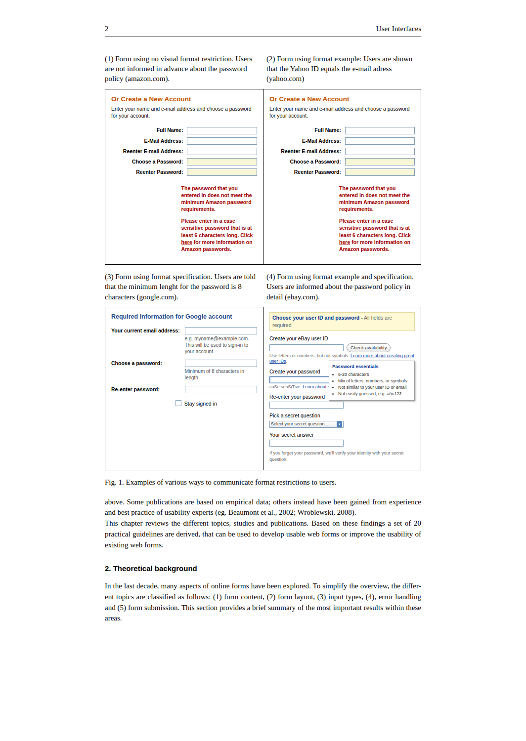2 User Interfaces
(1) Form using no visual format restriction. Users are not informed in advance about the password policy (amazon.com).
(2) Form using format example: Users are shown that the Yahoo ID equals the e-mail adress (yahoo.com)
Or Create a New Account
Enter your name and e-mail address and choose a password for your account.
| Full Name: | |
| E-Mail Address: | |
| Reenter E-mail Address: | |
| Choose a Password: | |
| Reenter Password: | |
The password that you entered in does not meet the minimum Amazon password requirements.
Please enter in a case sensitive password that is at least 6 characters long. Click here for more information on Amazon passwords.
Or Create a New Account
Enter your name and e-mail address and choose a password for your account.
| Full Name: | |
| E-Mail Address: | |
| Reenter E-mail Address: | |
| Choose a Password: | |
| Reenter Password: | |
The password that you entered in does not meet the minimum Amazon password requirements.
Please enter in a case sensitive password that is at least 6 characters long. Click here for more information on Amazon passwords.
(3) Form using format specification. Users are told that the minimum lenght for the password is 8 characters (google.com).
(4) Form using format example and specification. Users are informed about the password policy in detail (ebay.com).
Required information for Google account
| Your current email address: | e.g. myname@example.com. This will be used to sign-in to your account. |
| Choose a password: | Minimum of 8 characters in length. |
| Re-enter password: | |
Stay signed in
Choose your user ID and password - All fields are required
Create your eBay user ID
Check availability
Use letters or numbers, but not symbols. Learn more about creating great user IDs.
Create your password
caSe senSiTive. Learn about secure passwords.
Re-enter your password
Pick a secret question
Select your secret question...▾
Your secret answer
Password essentials
6-20 characters
Mix of letters, numbers, or symbols
Not similar to your user ID or email
Not easily guessed, e.g. abc123
If you forget your password, we'll verify your identity with your secret question.
Fig. 1. Examples of various ways to communicate format restrictions to users.
above. Some publications are based on empirical data; others instead have been gained from experience and best practice of usability experts (eg. Beaumont et al., 2002; Wroblewski, 2008).
This chapter reviews the different topics, studies and publications. Based on these findings a set of 20 practical guidelines are derived, that can be used to develop usable web forms or improve the usability of existing web forms.
2. Theoretical background
In the last decade, many aspects of online forms have been explored. To simplify the overview, the different topics are classified as follows: (1) form content, (2) form layout, (3) input types, (4), error handling and (5) form submission. This section provides a brief summary of the most important results within these areas.